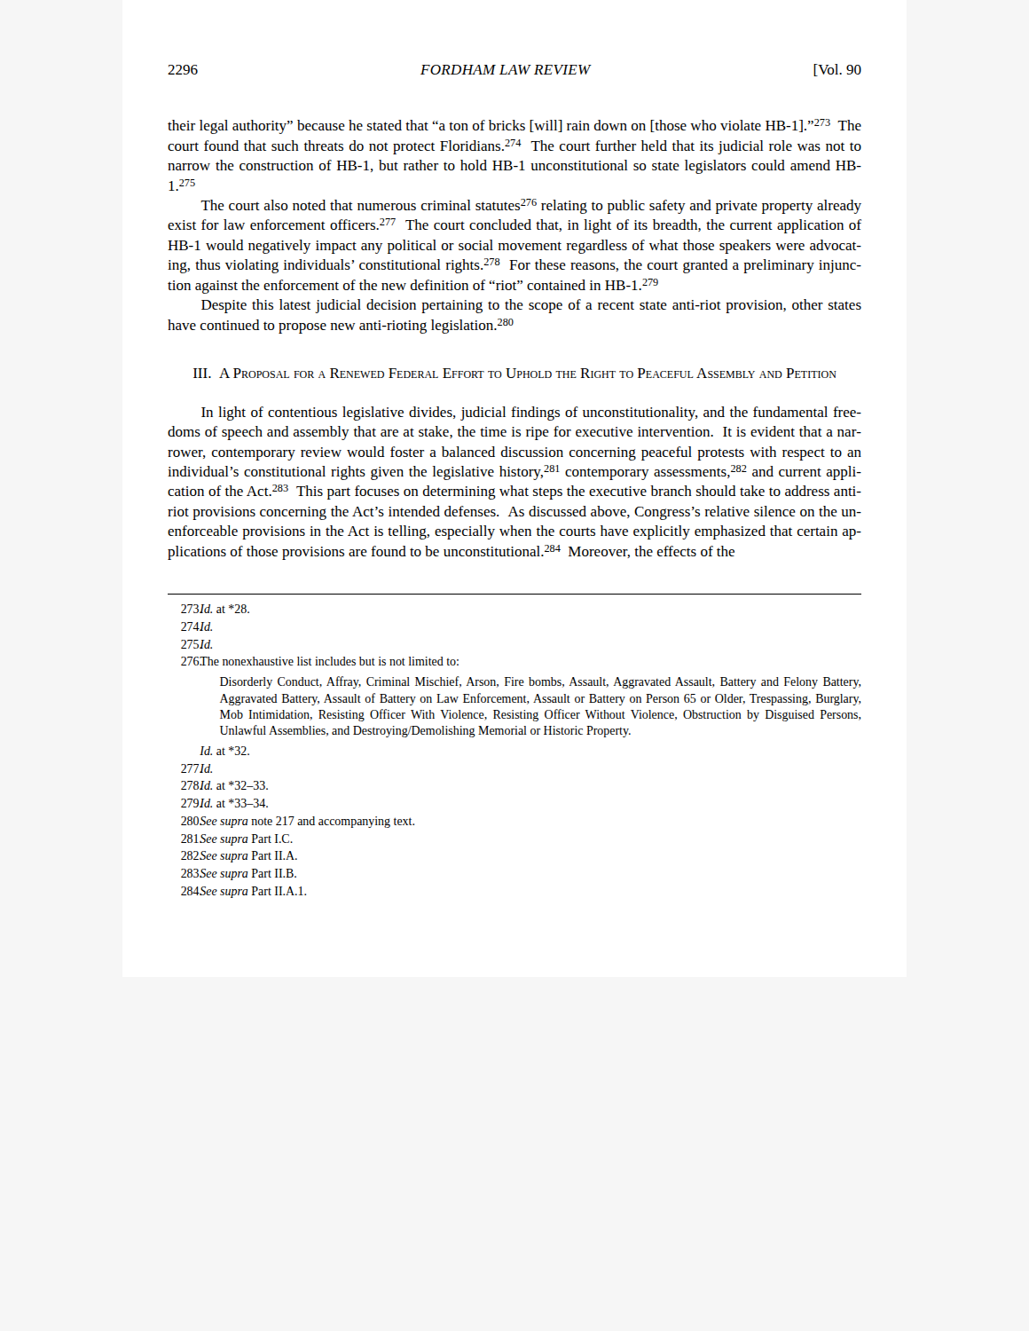2296 FORDHAM LAW REVIEW [Vol. 90
their legal authority” because he stated that “a ton of bricks [will] rain down on [those who violate HB-1].”273 The court found that such threats do not protect Floridians.274 The court further held that its judicial role was not to narrow the construction of HB-1, but rather to hold HB-1 unconstitutional so state legislators could amend HB-1.275
The court also noted that numerous criminal statutes276 relating to public safety and private property already exist for law enforcement officers.277 The court concluded that, in light of its breadth, the current application of HB-1 would negatively impact any political or social movement regardless of what those speakers were advocating, thus violating individuals’ constitutional rights.278 For these reasons, the court granted a preliminary injunction against the enforcement of the new definition of “riot” contained in HB-1.279
Despite this latest judicial decision pertaining to the scope of a recent state anti-riot provision, other states have continued to propose new anti-rioting legislation.280
III. A Proposal for a Renewed Federal Effort to Uphold the Right to Peaceful Assembly and Petition
In light of contentious legislative divides, judicial findings of unconstitutionality, and the fundamental freedoms of speech and assembly that are at stake, the time is ripe for executive intervention. It is evident that a narrower, contemporary review would foster a balanced discussion concerning peaceful protests with respect to an individual’s constitutional rights given the legislative history,281 contemporary assessments,282 and current application of the Act.283 This part focuses on determining what steps the executive branch should take to address anti-riot provisions concerning the Act’s intended defenses. As discussed above, Congress’s relative silence on the unenforceable provisions in the Act is telling, especially when the courts have explicitly emphasized that certain applications of those provisions are found to be unconstitutional.284 Moreover, the effects of the
Id. at *28.
Id.
Id.
The nonexhaustive list includes but is not limited to:
Disorderly Conduct, Affray, Criminal Mischief, Arson, Fire bombs, Assault, Aggravated Assault, Battery and Felony Battery, Aggravated Battery, Assault of Battery on Law Enforcement, Assault or Battery on Person 65 or Older, Trespassing, Burglary, Mob Intimidation, Resisting Officer With Violence, Resisting Officer Without Violence, Obstruction by Disguised Persons, Unlawful Assemblies, and Destroying/Demolishing Memorial or Historic Property.
Id. at *32.
Id.
Id. at *32–33.
Id. at *33–34.
See supra note 217 and accompanying text.
See supra Part I.C.
See supra Part II.A.
See supra Part II.B.
See supra Part II.A.1.